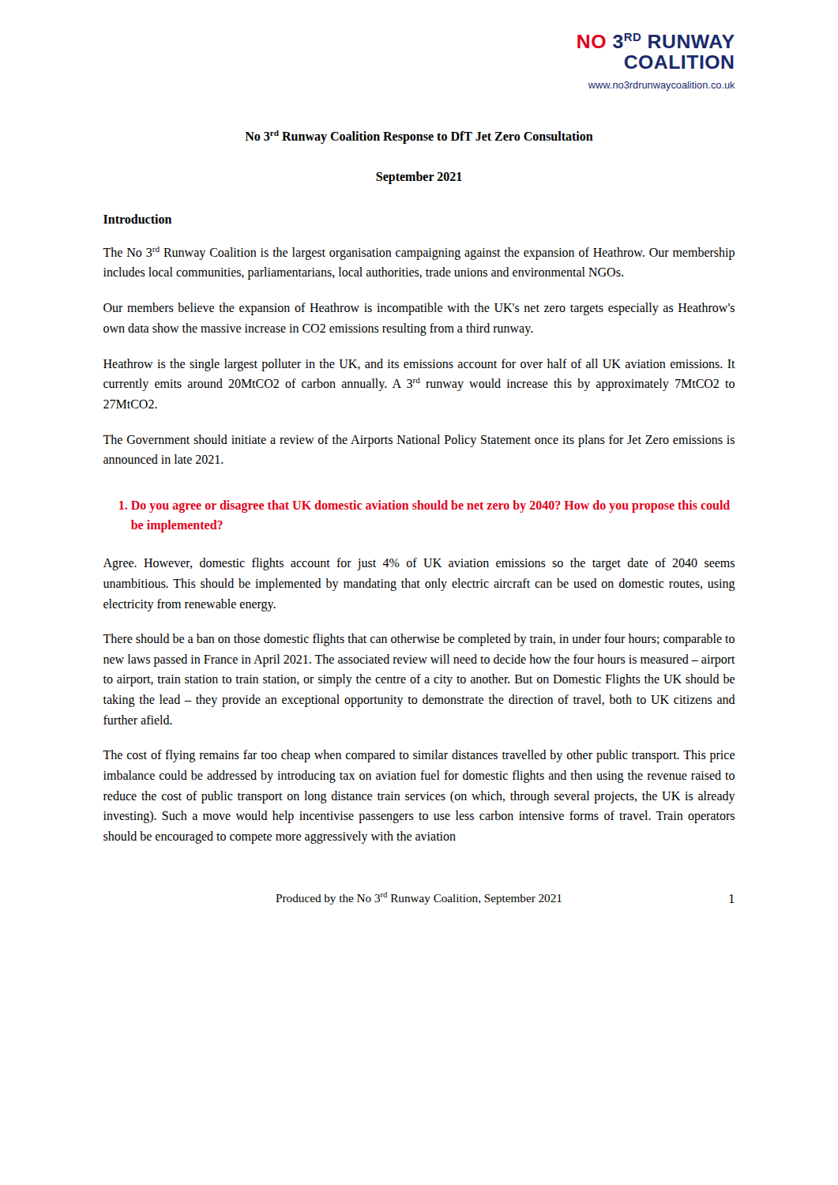NO 3RD RUNWAY
COALITION
www.no3rdrunwaycoalition.co.uk
No 3rd Runway Coalition Response to DfT Jet Zero Consultation September 2021
Introduction
The No 3rd Runway Coalition is the largest organisation campaigning against the expansion of Heathrow. Our membership includes local communities, parliamentarians, local authorities, trade unions and environmental NGOs.
Our members believe the expansion of Heathrow is incompatible with the UK's net zero targets especially as Heathrow's own data show the massive increase in CO2 emissions resulting from a third runway.
Heathrow is the single largest polluter in the UK, and its emissions account for over half of all UK aviation emissions. It currently emits around 20MtCO2 of carbon annually. A 3rd runway would increase this by approximately 7MtCO2 to 27MtCO2.
The Government should initiate a review of the Airports National Policy Statement once its plans for Jet Zero emissions is announced in late 2021.
Do you agree or disagree that UK domestic aviation should be net zero by 2040? How do you propose this could be implemented?
Agree. However, domestic flights account for just 4% of UK aviation emissions so the target date of 2040 seems unambitious. This should be implemented by mandating that only electric aircraft can be used on domestic routes, using electricity from renewable energy.
There should be a ban on those domestic flights that can otherwise be completed by train, in under four hours; comparable to new laws passed in France in April 2021. The associated review will need to decide how the four hours is measured – airport to airport, train station to train station, or simply the centre of a city to another. But on Domestic Flights the UK should be taking the lead – they provide an exceptional opportunity to demonstrate the direction of travel, both to UK citizens and further afield.
The cost of flying remains far too cheap when compared to similar distances travelled by other public transport. This price imbalance could be addressed by introducing tax on aviation fuel for domestic flights and then using the revenue raised to reduce the cost of public transport on long distance train services (on which, through several projects, the UK is already investing). Such a move would help incentivise passengers to use less carbon intensive forms of travel. Train operators should be encouraged to compete more aggressively with the aviation
Produced by the No 3rd Runway Coalition, September 2021
1